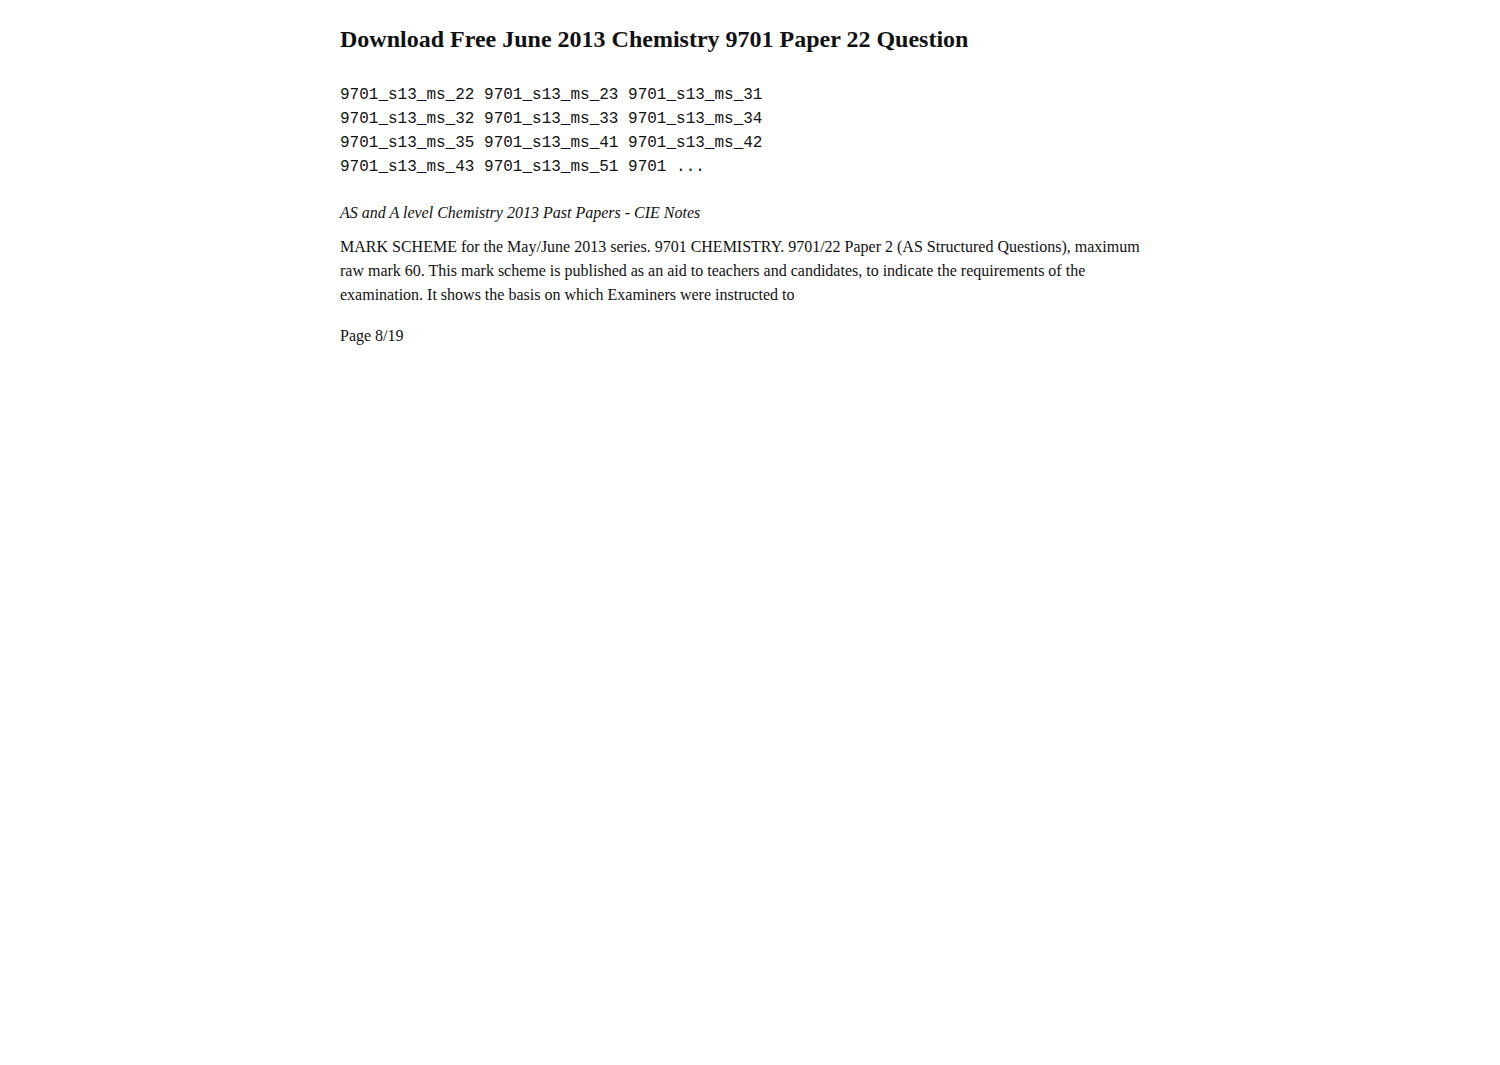Download Free June 2013 Chemistry 9701 Paper 22 Question
9701_s13_ms_22 9701_s13_ms_23 9701_s13_ms_31
9701_s13_ms_32 9701_s13_ms_33 9701_s13_ms_34
9701_s13_ms_35 9701_s13_ms_41 9701_s13_ms_42
9701_s13_ms_43 9701_s13_ms_51 9701 ...
AS and A level Chemistry 2013 Past Papers - CIE Notes
MARK SCHEME for the May/June 2013 series. 9701 CHEMISTRY. 9701/22 Paper 2 (AS Structured Questions), maximum raw mark 60. This mark scheme is published as an aid to teachers and candidates, to indicate the requirements of the examination. It shows the basis on which Examiners were instructed to
Page 8/19